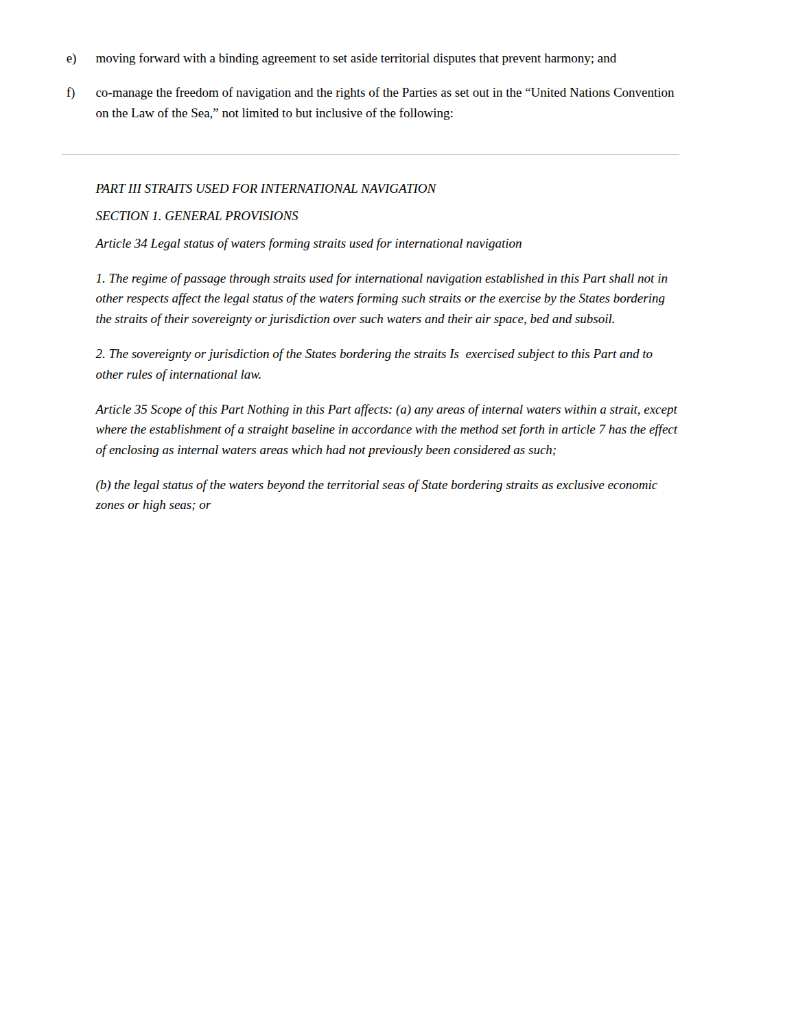e) moving forward with a binding agreement to set aside territorial disputes that prevent harmony; and
f) co-manage the freedom of navigation and the rights of the Parties as set out in the “United Nations Convention on the Law of the Sea,” not limited to but inclusive of the following:
PART III STRAITS USED FOR INTERNATIONAL NAVIGATION
SECTION 1. GENERAL PROVISIONS
Article 34 Legal status of waters forming straits used for international navigation
1. The regime of passage through straits used for international navigation established in this Part shall not in other respects affect the legal status of the waters forming such straits or the exercise by the States bordering the straits of their sovereignty or jurisdiction over such waters and their air space, bed and subsoil.
2. The sovereignty or jurisdiction of the States bordering the straits Is exercised subject to this Part and to other rules of international law.
Article 35 Scope of this Part Nothing in this Part affects: (a) any areas of internal waters within a strait, except where the establishment of a straight baseline in accordance with the method set forth in article 7 has the effect of enclosing as internal waters areas which had not previously been considered as such;
(b) the legal status of the waters beyond the territorial seas of State bordering straits as exclusive economic zones or high seas; or